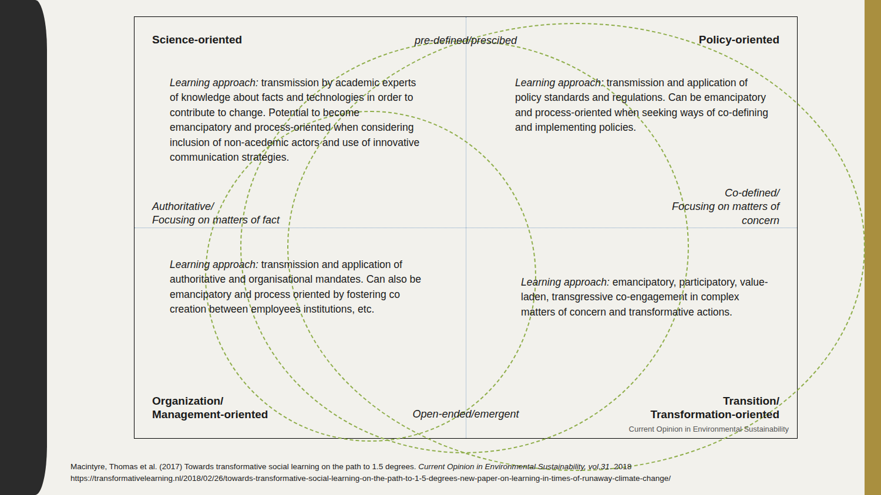Science-oriented
Policy-oriented
Organization/
Management-oriented
Transition/
Transformation-oriented
pre-defined/prescibed
Open-ended/emergent
Authoritative/
Focusing on matters of fact
Co-defined/
Focusing on matters of
concern
Learning approach: transmission by academic experts of knowledge about facts and technologies in order to contribute to change. Potential to become emancipatory and process-oriented when considering inclusion of non-acedemic actors and use of innovative communication strategies.
Learning approach: transmission and application of policy standards and regulations. Can be emancipatory and process-oriented when seeking ways of co-defining and implementing policies.
Learning approach: transmission and application of authoritative and organisational mandates. Can also be emancipatory and process oriented by fostering co creation between employees institutions, etc.
Learning approach: emancipatory, participatory, value-laden, transgressive co-engagement in complex matters of concern and transformative actions.
Current Opinion in Environmental Sustainability
Macintyre, Thomas et al. (2017) Towards transformative social learning on the path to 1.5 degrees. Current Opinion in Environmental Sustainability, vol.31. 2018
https://transformativelearning.nl/2018/02/26/towards-transformative-social-learning-on-the-path-to-1-5-degrees-new-paper-on-learning-in-times-of-runaway-climate-change/